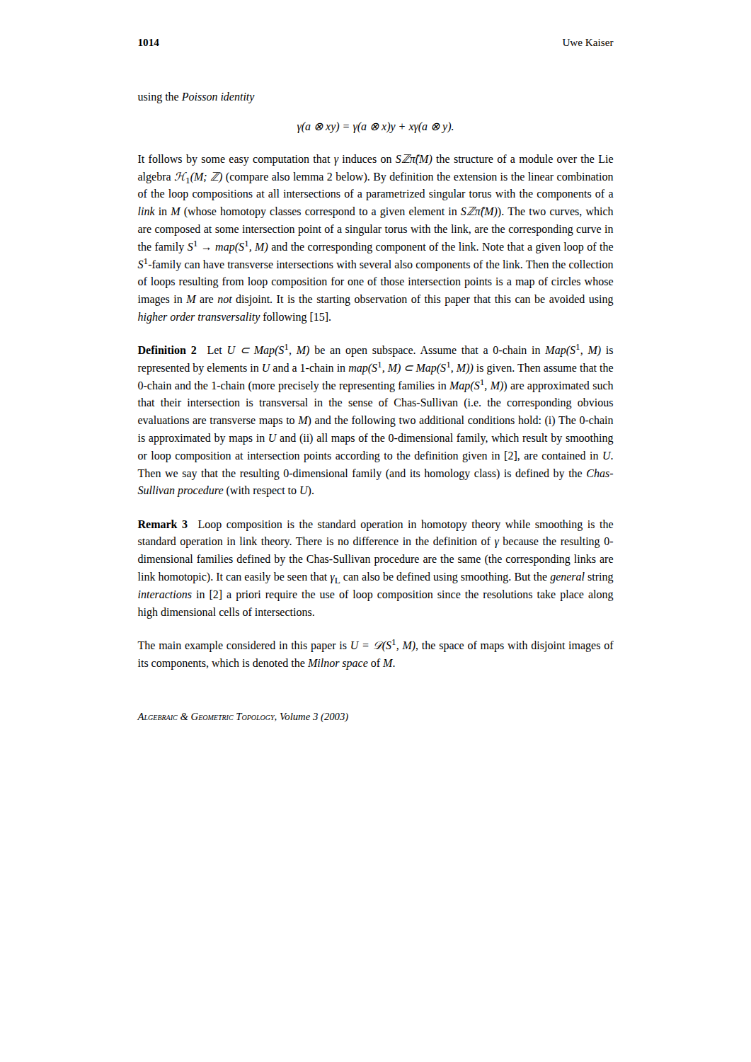1014 Uwe Kaiser
using the Poisson identity
γ(a ⊗ xy) = γ(a ⊗ x)y + xγ(a ⊗ y).
It follows by some easy computation that γ induces on Sℤπ̂(M) the structure of a module over the Lie algebra ℋ1(M; ℤ) (compare also lemma 2 below). By definition the extension is the linear combination of the loop compositions at all intersections of a parametrized singular torus with the components of a link in M (whose homotopy classes correspond to a given element in Sℤπ̂(M)). The two curves, which are composed at some intersection point of a singular torus with the link, are the corresponding curve in the family S1 → map(S1, M) and the corresponding component of the link. Note that a given loop of the S1-family can have transverse intersections with several also components of the link. Then the collection of loops resulting from loop composition for one of those intersection points is a map of circles whose images in M are not disjoint. It is the starting observation of this paper that this can be avoided using higher order transversality following [15].
Definition 2  Let U ⊂ Map(S1, M) be an open subspace. Assume that a 0-chain in Map(S1, M) is represented by elements in U and a 1-chain in map(S1, M) ⊂ Map(S1, M)) is given. Then assume that the 0-chain and the 1-chain (more precisely the representing families in Map(S1, M)) are approximated such that their intersection is transversal in the sense of Chas-Sullivan (i.e. the corresponding obvious evaluations are transverse maps to M) and the following two additional conditions hold: (i) The 0-chain is approximated by maps in U and (ii) all maps of the 0-dimensional family, which result by smoothing or loop composition at intersection points according to the definition given in [2], are contained in U. Then we say that the resulting 0-dimensional family (and its homology class) is defined by the Chas-Sullivan procedure (with respect to U).
Remark 3  Loop composition is the standard operation in homotopy theory while smoothing is the standard operation in link theory. There is no difference in the definition of γ because the resulting 0-dimensional families defined by the Chas-Sullivan procedure are the same (the corresponding links are link homotopic). It can easily be seen that γL can also be defined using smoothing. But the general string interactions in [2] a priori require the use of loop composition since the resolutions take place along high dimensional cells of intersections.
The main example considered in this paper is U = 𝒟(S1, M), the space of maps with disjoint images of its components, which is denoted the Milnor space of M.
Algebraic & Geometric Topology, Volume 3 (2003)